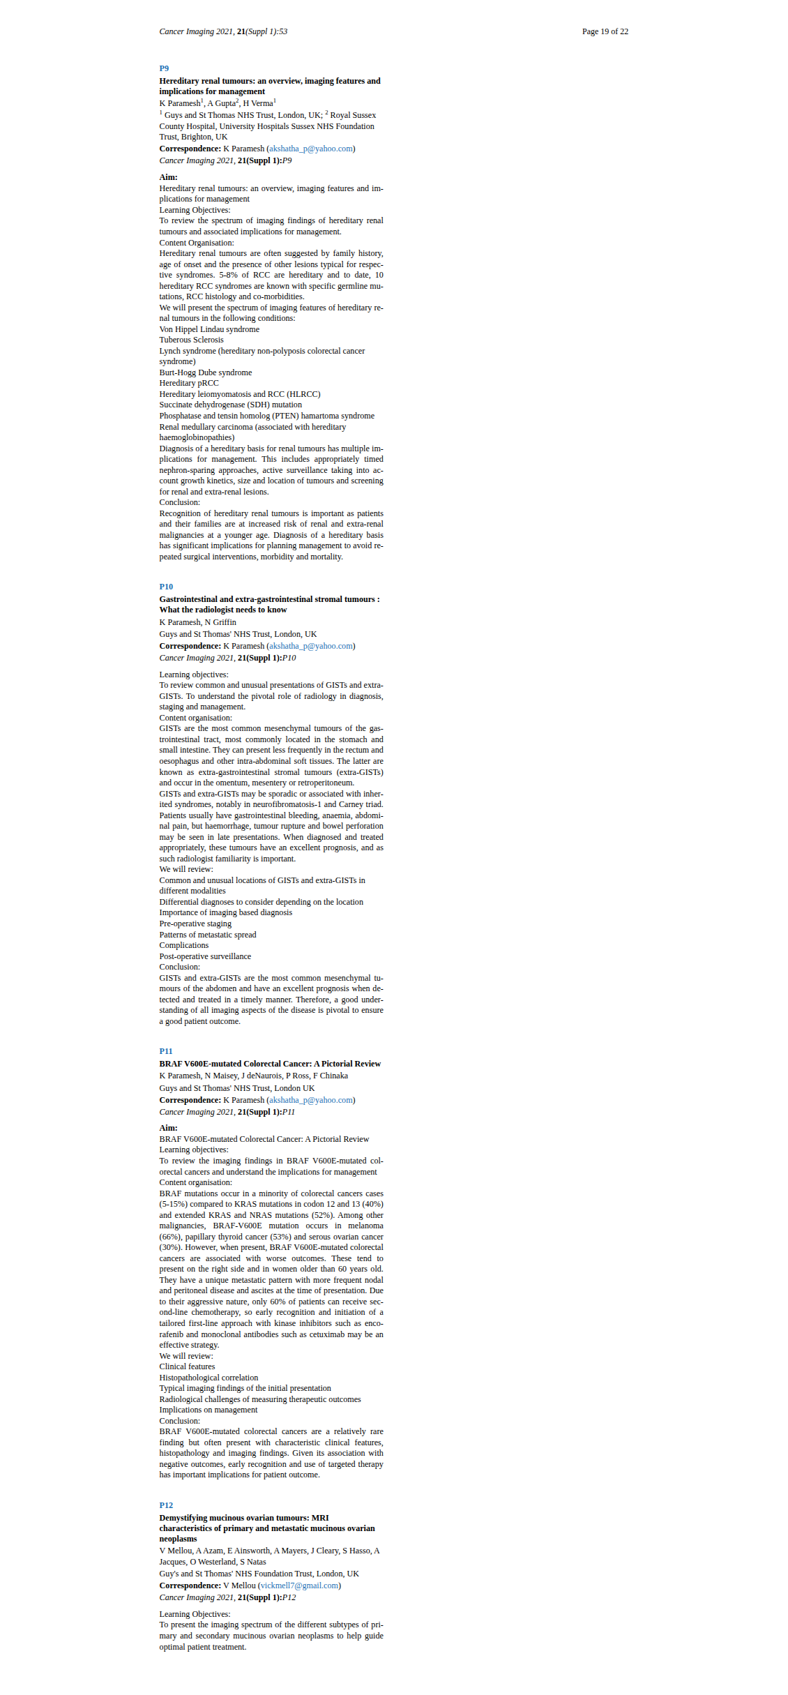Cancer Imaging 2021, 21(Suppl 1):53
Page 19 of 22
P9
Hereditary renal tumours: an overview, imaging features and implications for management
K Paramesh1, A Gupta2, H Verma1
1 Guys and St Thomas NHS Trust, London, UK; 2 Royal Sussex County Hospital, University Hospitals Sussex NHS Foundation Trust, Brighton, UK
Correspondence: K Paramesh (akshatha_p@yahoo.com)
Cancer Imaging 2021, 21(Suppl 1): P9
Aim:
Hereditary renal tumours: an overview, imaging features and implications for management
Learning Objectives:
To review the spectrum of imaging findings of hereditary renal tumours and associated implications for management.
Content Organisation:
Hereditary renal tumours are often suggested by family history, age of onset and the presence of other lesions typical for respective syndromes. 5-8% of RCC are hereditary and to date, 10 hereditary RCC syndromes are known with specific germline mutations, RCC histology and co-morbidities.
We will present the spectrum of imaging features of hereditary renal tumours in the following conditions:
Von Hippel Lindau syndrome
Tuberous Sclerosis
Lynch syndrome (hereditary non-polyposis colorectal cancer syndrome)
Burt-Hogg Dube syndrome
Hereditary pRCC
Hereditary leiomyomatosis and RCC (HLRCC)
Succinate dehydrogenase (SDH) mutation
Phosphatase and tensin homolog (PTEN) hamartoma syndrome
Renal medullary carcinoma (associated with hereditary haemoglobinopathies)
Diagnosis of a hereditary basis for renal tumours has multiple implications for management. This includes appropriately timed nephron-sparing approaches, active surveillance taking into account growth kinetics, size and location of tumours and screening for renal and extra-renal lesions.
Conclusion:
Recognition of hereditary renal tumours is important as patients and their families are at increased risk of renal and extra-renal malignancies at a younger age. Diagnosis of a hereditary basis has significant implications for planning management to avoid repeated surgical interventions, morbidity and mortality.
P10
Gastrointestinal and extra-gastrointestinal stromal tumours : What the radiologist needs to know
K Paramesh, N Griffin
Guys and St Thomas' NHS Trust, London, UK
Correspondence: K Paramesh (akshatha_p@yahoo.com)
Cancer Imaging 2021, 21(Suppl 1): P10
Learning objectives:
To review common and unusual presentations of GISTs and extra-GISTs. To understand the pivotal role of radiology in diagnosis, staging and management.
Content organisation:
GISTs are the most common mesenchymal tumours of the gastrointestinal tract, most commonly located in the stomach and small intestine. They can present less frequently in the rectum and oesophagus and other intra-abdominal soft tissues. The latter are known as extra-gastrointestinal stromal tumours (extra-GISTs) and occur in the omentum, mesentery or retroperitoneum.
GISTs and extra-GISTs may be sporadic or associated with inherited syndromes, notably in neurofibromatosis-1 and Carney triad. Patients usually have gastrointestinal bleeding, anaemia, abdominal pain, but haemorrhage, tumour rupture and bowel perforation may be seen in late presentations. When diagnosed and treated appropriately, these tumours have an excellent prognosis, and as such radiologist familiarity is important.
We will review:
Common and unusual locations of GISTs and extra-GISTs in different modalities
Differential diagnoses to consider depending on the location
Importance of imaging based diagnosis
Pre-operative staging
Patterns of metastatic spread
Complications
Post-operative surveillance
Conclusion:
GISTs and extra-GISTs are the most common mesenchymal tumours of the abdomen and have an excellent prognosis when detected and treated in a timely manner. Therefore, a good understanding of all imaging aspects of the disease is pivotal to ensure a good patient outcome.
P11
BRAF V600E-mutated Colorectal Cancer: A Pictorial Review
K Paramesh, N Maisey, J deNaurois, P Ross, F Chinaka
Guys and St Thomas' NHS Trust, London UK
Correspondence: K Paramesh (akshatha_p@yahoo.com)
Cancer Imaging 2021, 21(Suppl 1): P11
Aim:
BRAF V600E-mutated Colorectal Cancer: A Pictorial Review
Learning objectives:
To review the imaging findings in BRAF V600E-mutated colorectal cancers and understand the implications for management
Content organisation:
BRAF mutations occur in a minority of colorectal cancers cases (5-15%) compared to KRAS mutations in codon 12 and 13 (40%) and extended KRAS and NRAS mutations (52%). Among other malignancies, BRAF-V600E mutation occurs in melanoma (66%), papillary thyroid cancer (53%) and serous ovarian cancer (30%). However, when present, BRAF V600E-mutated colorectal cancers are associated with worse outcomes. These tend to present on the right side and in women older than 60 years old. They have a unique metastatic pattern with more frequent nodal and peritoneal disease and ascites at the time of presentation. Due to their aggressive nature, only 60% of patients can receive second-line chemotherapy, so early recognition and initiation of a tailored first-line approach with kinase inhibitors such as encorafenib and monoclonal antibodies such as cetuximab may be an effective strategy.
We will review:
Clinical features
Histopathological correlation
Typical imaging findings of the initial presentation
Radiological challenges of measuring therapeutic outcomes
Implications on management
Conclusion:
BRAF V600E-mutated colorectal cancers are a relatively rare finding but often present with characteristic clinical features, histopathology and imaging findings. Given its association with negative outcomes, early recognition and use of targeted therapy has important implications for patient outcome.
P12
Demystifying mucinous ovarian tumours: MRI characteristics of primary and metastatic mucinous ovarian neoplasms
V Mellou, A Azam, E Ainsworth, A Mayers, J Cleary, S Hasso, A Jacques, O Westerland, S Natas
Guy's and St Thomas' NHS Foundation Trust, London, UK
Correspondence: V Mellou (vickmell7@gmail.com)
Cancer Imaging 2021, 21(Suppl 1): P12
Learning Objectives:
To present the imaging spectrum of the different subtypes of primary and secondary mucinous ovarian neoplasms to help guide optimal patient treatment.